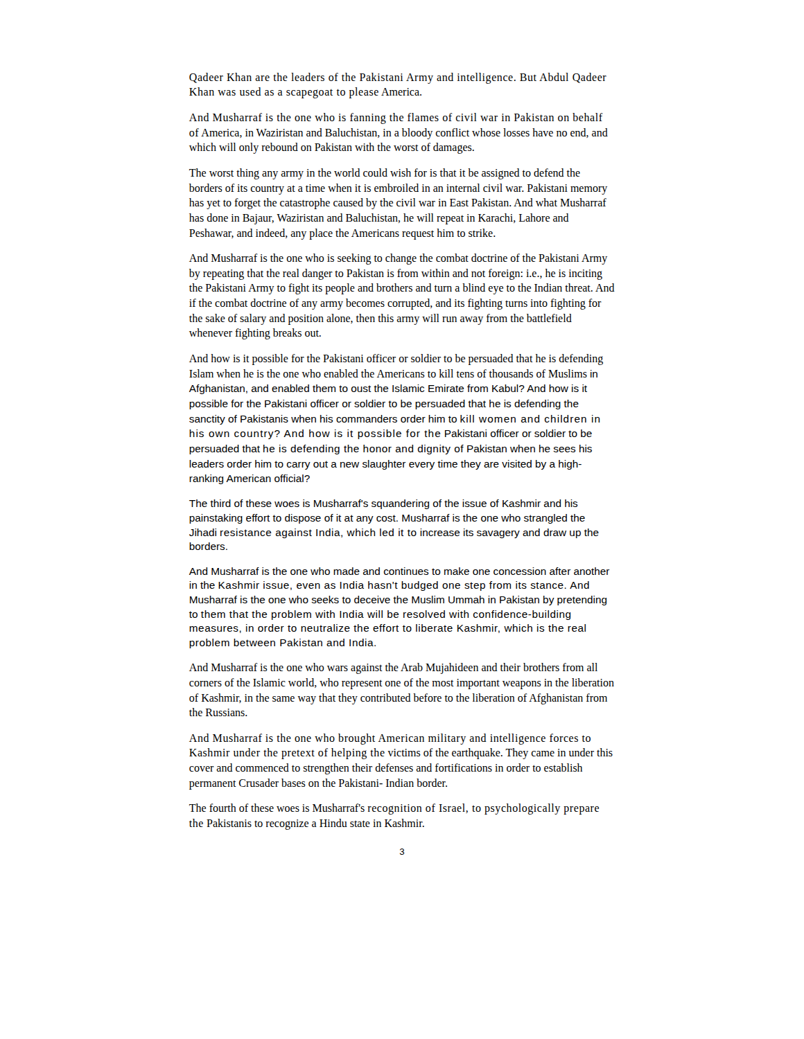Qadeer Khan are the leaders of the Pakistani Army and intelligence. But Abdul Qadeer Khan was used as a scapegoat to please America.
And Musharraf is the one who is fanning the flames of civil war in Pakistan on behalf of America, in Waziristan and Baluchistan, in a bloody conflict whose losses have no end, and which will only rebound on Pakistan with the worst of damages.
The worst thing any army in the world could wish for is that it be assigned to defend the borders of its country at a time when it is embroiled in an internal civil war. Pakistani memory has yet to forget the catastrophe caused by the civil war in East Pakistan. And what Musharraf has done in Bajaur, Waziristan and Baluchistan, he will repeat in Karachi, Lahore and Peshawar, and indeed, any place the Americans request him to strike.
And Musharraf is the one who is seeking to change the combat doctrine of the Pakistani Army by repeating that the real danger to Pakistan is from within and not foreign: i.e., he is inciting the Pakistani Army to fight its people and brothers and turn a blind eye to the Indian threat. And if the combat doctrine of any army becomes corrupted, and its fighting turns into fighting for the sake of salary and position alone, then this army will run away from the battlefield whenever fighting breaks out.
And how is it possible for the Pakistani officer or soldier to be persuaded that he is defending Islam when he is the one who enabled the Americans to kill tens of thousands of Muslims in Afghanistan, and enabled them to oust the Islamic Emirate from Kabul? And how is it possible for the Pakistani officer or soldier to be persuaded that he is defending the sanctity of Pakistanis when his commanders order him to kill women and children in his own country? And how is it possible for the Pakistani officer or soldier to be persuaded that he is defending the honor and dignity of Pakistan when he sees his leaders order him to carry out a new slaughter every time they are visited by a high-ranking American official?
The third of these woes is Musharraf's squandering of the issue of Kashmir and his painstaking effort to dispose of it at any cost. Musharraf is the one who strangled the Jihadi resistance against India, which led it to increase its savagery and draw up the borders.
And Musharraf is the one who made and continues to make one concession after another in the Kashmir issue, even as India hasn't budged one step from its stance. And Musharraf is the one who seeks to deceive the Muslim Ummah in Pakistan by pretending to them that the problem with India will be resolved with confidence-building measures, in order to neutralize the effort to liberate Kashmir, which is the real problem between Pakistan and India.
And Musharraf is the one who wars against the Arab Mujahideen and their brothers from all corners of the Islamic world, who represent one of the most important weapons in the liberation of Kashmir, in the same way that they contributed before to the liberation of Afghanistan from the Russians.
And Musharraf is the one who brought American military and intelligence forces to Kashmir under the pretext of helping the victims of the earthquake. They came in under this cover and commenced to strengthen their defenses and fortifications in order to establish permanent Crusader bases on the Pakistani- Indian border.
The fourth of these woes is Musharraf's recognition of Israel, to psychologically prepare the Pakistanis to recognize a Hindu state in Kashmir.
3